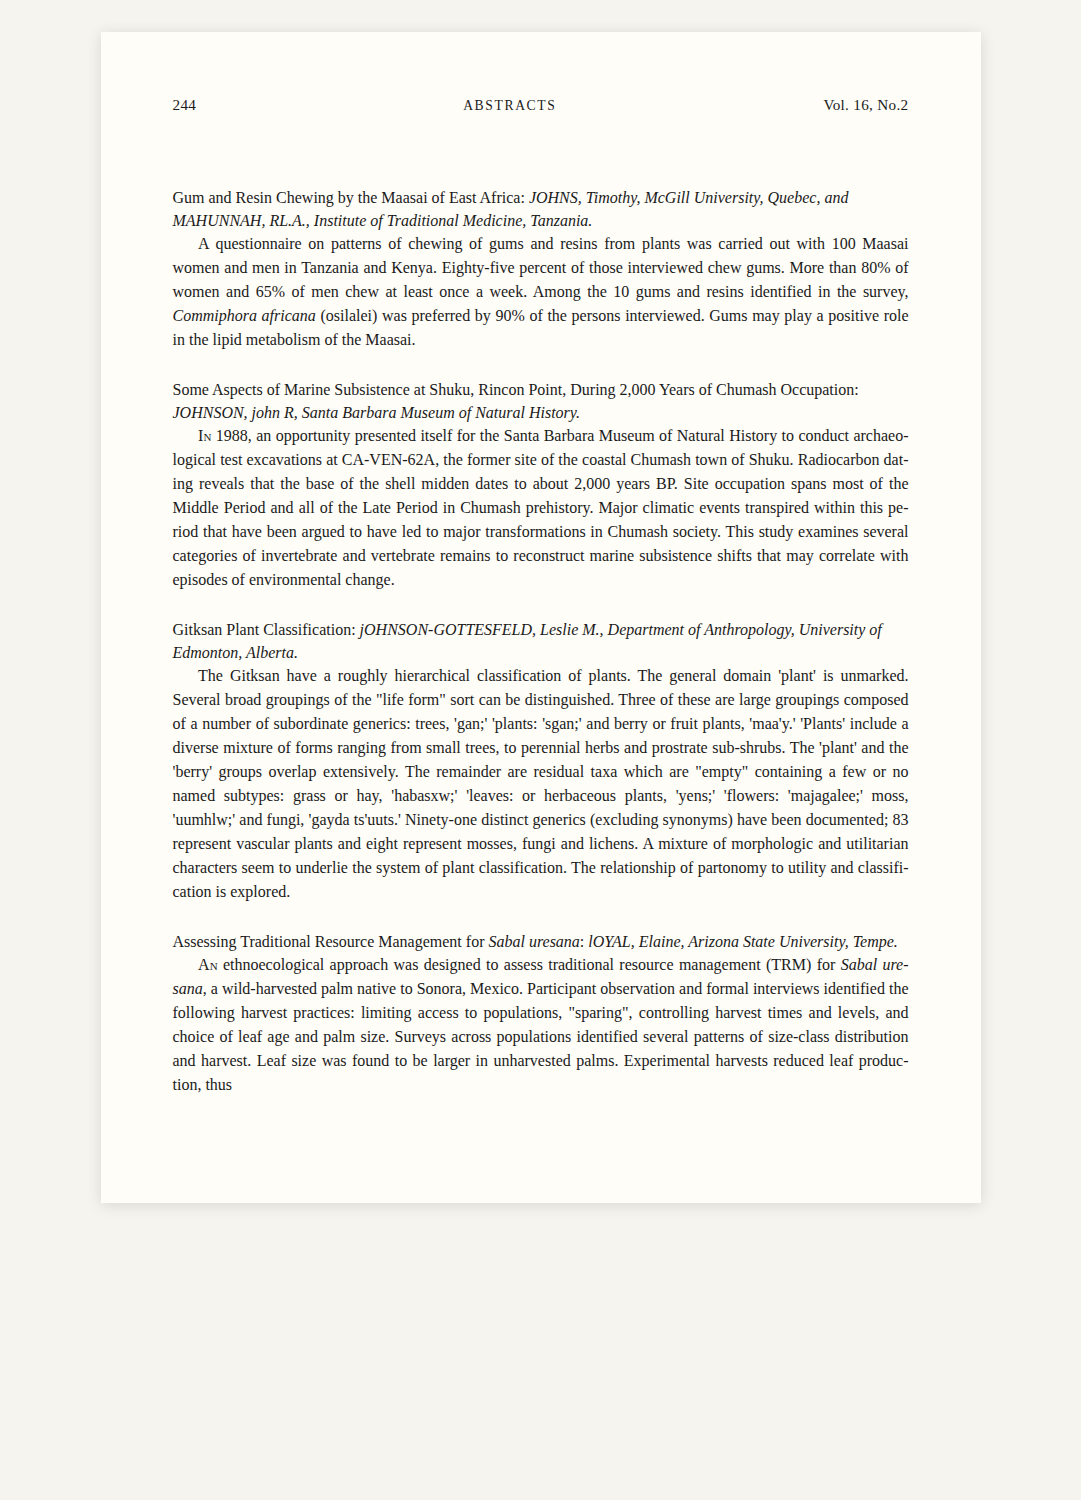244 Abstracts Vol. 16, No.2
Gum and Resin Chewing by the Maasai of East Africa: JOHNS, Timothy, McGill University, Quebec, and MAHUNNAH, RL.A., Institute of Traditional Medicine, Tanzania.
A questionnaire on patterns of chewing of gums and resins from plants was carried out with 100 Maasai women and men in Tanzania and Kenya. Eighty-five percent of those interviewed chew gums. More than 80% of women and 65% of men chew at least once a week. Among the 10 gums and resins identified in the survey, Commiphora africana (osilalei) was preferred by 90% of the persons interviewed. Gums may play a positive role in the lipid metabolism of the Maasai.
Some Aspects of Marine Subsistence at Shuku, Rincon Point, During 2,000 Years of Chumash Occupation: JOHNSON, john R, Santa Barbara Museum of Natural History.
In 1988, an opportunity presented itself for the Santa Barbara Museum of Natural History to conduct archaeological test excavations at CA-VEN-62A, the former site of the coastal Chumash town of Shuku. Radiocarbon dating reveals that the base of the shell midden dates to about 2,000 years BP. Site occupation spans most of the Middle Period and all of the Late Period in Chumash prehistory. Major climatic events transpired within this period that have been argued to have led to major transformations in Chumash society. This study examines several categories of invertebrate and vertebrate remains to reconstruct marine subsistence shifts that may correlate with episodes of environmental change.
Gitksan Plant Classification: jOHNSON-GOTTESFELD, Leslie M., Department of Anthropology, University of Edmonton, Alberta.
The Gitksan have a roughly hierarchical classification of plants. The general domain 'plant' is unmarked. Several broad groupings of the "life form" sort can be distinguished. Three of these are large groupings composed of a number of subordinate generics: trees, 'gan;' 'plants: 'sgan;' and berry or fruit plants, 'maa'y.' 'Plants' include a diverse mixture of forms ranging from small trees, to perennial herbs and prostrate sub-shrubs. The 'plant' and the 'berry' groups overlap extensively. The remainder are residual taxa which are "empty" containing a few or no named subtypes: grass or hay, 'habasxw;' 'leaves: or herbaceous plants, 'yens;' 'flowers: 'majagalee;' moss, 'uumhlw;' and fungi, 'gayda ts'uuts.' Ninety-one distinct generics (excluding synonyms) have been documented; 83 represent vascular plants and eight represent mosses, fungi and lichens. A mixture of morphologic and utilitarian characters seem to underlie the system of plant classification. The relationship of partonomy to utility and classification is explored.
Assessing Traditional Resource Management for Sabal uresana: lOYAL, Elaine, Arizona State University, Tempe.
An ethnoecological approach was designed to assess traditional resource management (TRM) for Sabal uresana, a wild-harvested palm native to Sonora, Mexico. Participant observation and formal interviews identified the following harvest practices: limiting access to populations, "sparing", controlling harvest times and levels, and choice of leaf age and palm size. Surveys across populations identified several patterns of size-class distribution and harvest. Leaf size was found to be larger in unharvested palms. Experimental harvests reduced leaf production, thus